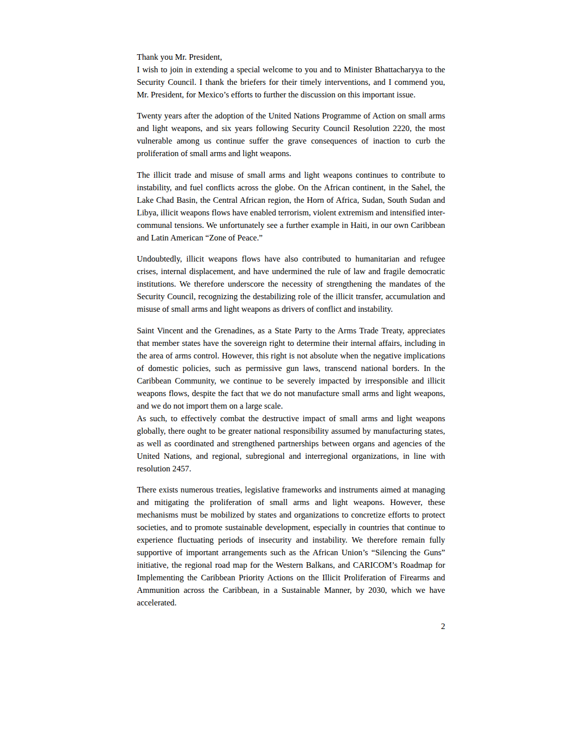Thank you Mr. President,
I wish to join in extending a special welcome to you and to Minister Bhattacharyya to the Security Council. I thank the briefers for their timely interventions, and I commend you, Mr. President, for Mexico’s efforts to further the discussion on this important issue.
Twenty years after the adoption of the United Nations Programme of Action on small arms and light weapons, and six years following Security Council Resolution 2220, the most vulnerable among us continue suffer the grave consequences of inaction to curb the proliferation of small arms and light weapons.
The illicit trade and misuse of small arms and light weapons continues to contribute to instability, and fuel conflicts across the globe. On the African continent, in the Sahel, the Lake Chad Basin, the Central African region, the Horn of Africa, Sudan, South Sudan and Libya, illicit weapons flows have enabled terrorism, violent extremism and intensified inter-communal tensions. We unfortunately see a further example in Haiti, in our own Caribbean and Latin American “Zone of Peace.”
Undoubtedly, illicit weapons flows have also contributed to humanitarian and refugee crises, internal displacement, and have undermined the rule of law and fragile democratic institutions. We therefore underscore the necessity of strengthening the mandates of the Security Council, recognizing the destabilizing role of the illicit transfer, accumulation and misuse of small arms and light weapons as drivers of conflict and instability.
Saint Vincent and the Grenadines, as a State Party to the Arms Trade Treaty, appreciates that member states have the sovereign right to determine their internal affairs, including in the area of arms control. However, this right is not absolute when the negative implications of domestic policies, such as permissive gun laws, transcend national borders. In the Caribbean Community, we continue to be severely impacted by irresponsible and illicit weapons flows, despite the fact that we do not manufacture small arms and light weapons, and we do not import them on a large scale.
As such, to effectively combat the destructive impact of small arms and light weapons globally, there ought to be greater national responsibility assumed by manufacturing states, as well as coordinated and strengthened partnerships between organs and agencies of the United Nations, and regional, subregional and interregional organizations, in line with resolution 2457.
There exists numerous treaties, legislative frameworks and instruments aimed at managing and mitigating the proliferation of small arms and light weapons. However, these mechanisms must be mobilized by states and organizations to concretize efforts to protect societies, and to promote sustainable development, especially in countries that continue to experience fluctuating periods of insecurity and instability. We therefore remain fully supportive of important arrangements such as the African Union’s “Silencing the Guns” initiative, the regional road map for the Western Balkans, and CARICOM’s Roadmap for Implementing the Caribbean Priority Actions on the Illicit Proliferation of Firearms and Ammunition across the Caribbean, in a Sustainable Manner, by 2030, which we have accelerated.
2